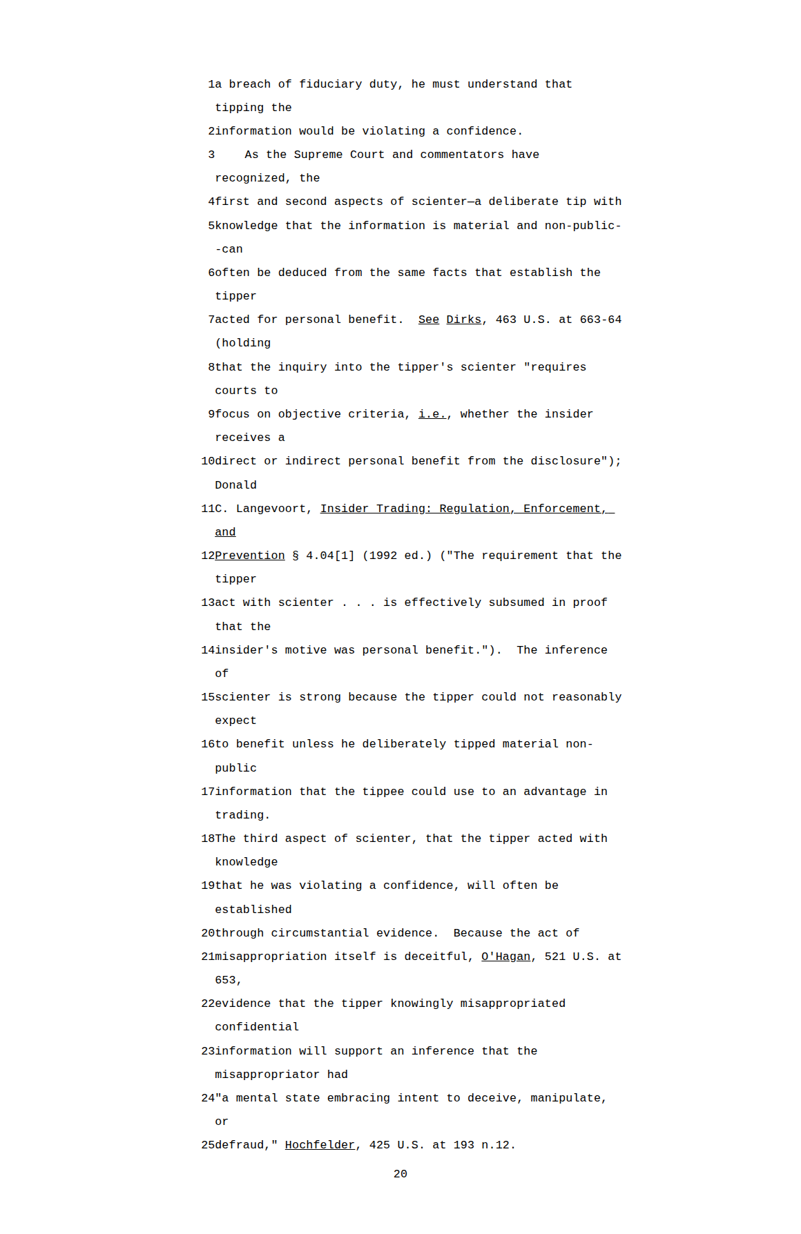| 1 | a breach of fiduciary duty, he must understand that tipping the |
| 2 | information would be violating a confidence. |
| 3 | As the Supreme Court and commentators have recognized, the |
| 4 | first and second aspects of scienter—a deliberate tip with |
| 5 | knowledge that the information is material and non-public--can |
| 6 | often be deduced from the same facts that establish the tipper |
| 7 | acted for personal benefit. See Dirks , 463 U.S. at 663-64 (holding |
| 8 | that the inquiry into the tipper's scienter "requires courts to |
| 9 | focus on objective criteria, i.e. , whether the insider receives a |
| 10 | direct or indirect personal benefit from the disclosure"); Donald |
| 11 | C. Langevoort, Insider Trading: Regulation, Enforcement, and |
| 12 | Prevention § 4.04[1] (1992 ed.) ("The requirement that the tipper |
| 13 | act with scienter . . . is effectively subsumed in proof that the |
| 14 | insider's motive was personal benefit."). The inference of |
| 15 | scienter is strong because the tipper could not reasonably expect |
| 16 | to benefit unless he deliberately tipped material non-public |
| 17 | information that the tippee could use to an advantage in trading. |
| 18 | The third aspect of scienter, that the tipper acted with knowledge |
| 19 | that he was violating a confidence, will often be established |
| 20 | through circumstantial evidence. Because the act of |
| 21 | misappropriation itself is deceitful, O'Hagan , 521 U.S. at 653, |
| 22 | evidence that the tipper knowingly misappropriated confidential |
| 23 | information will support an inference that the misappropriator had |
| 24 | "a mental state embracing intent to deceive, manipulate, or |
| 25 | defraud," Hochfelder , 425 U.S. at 193 n.12. |
20